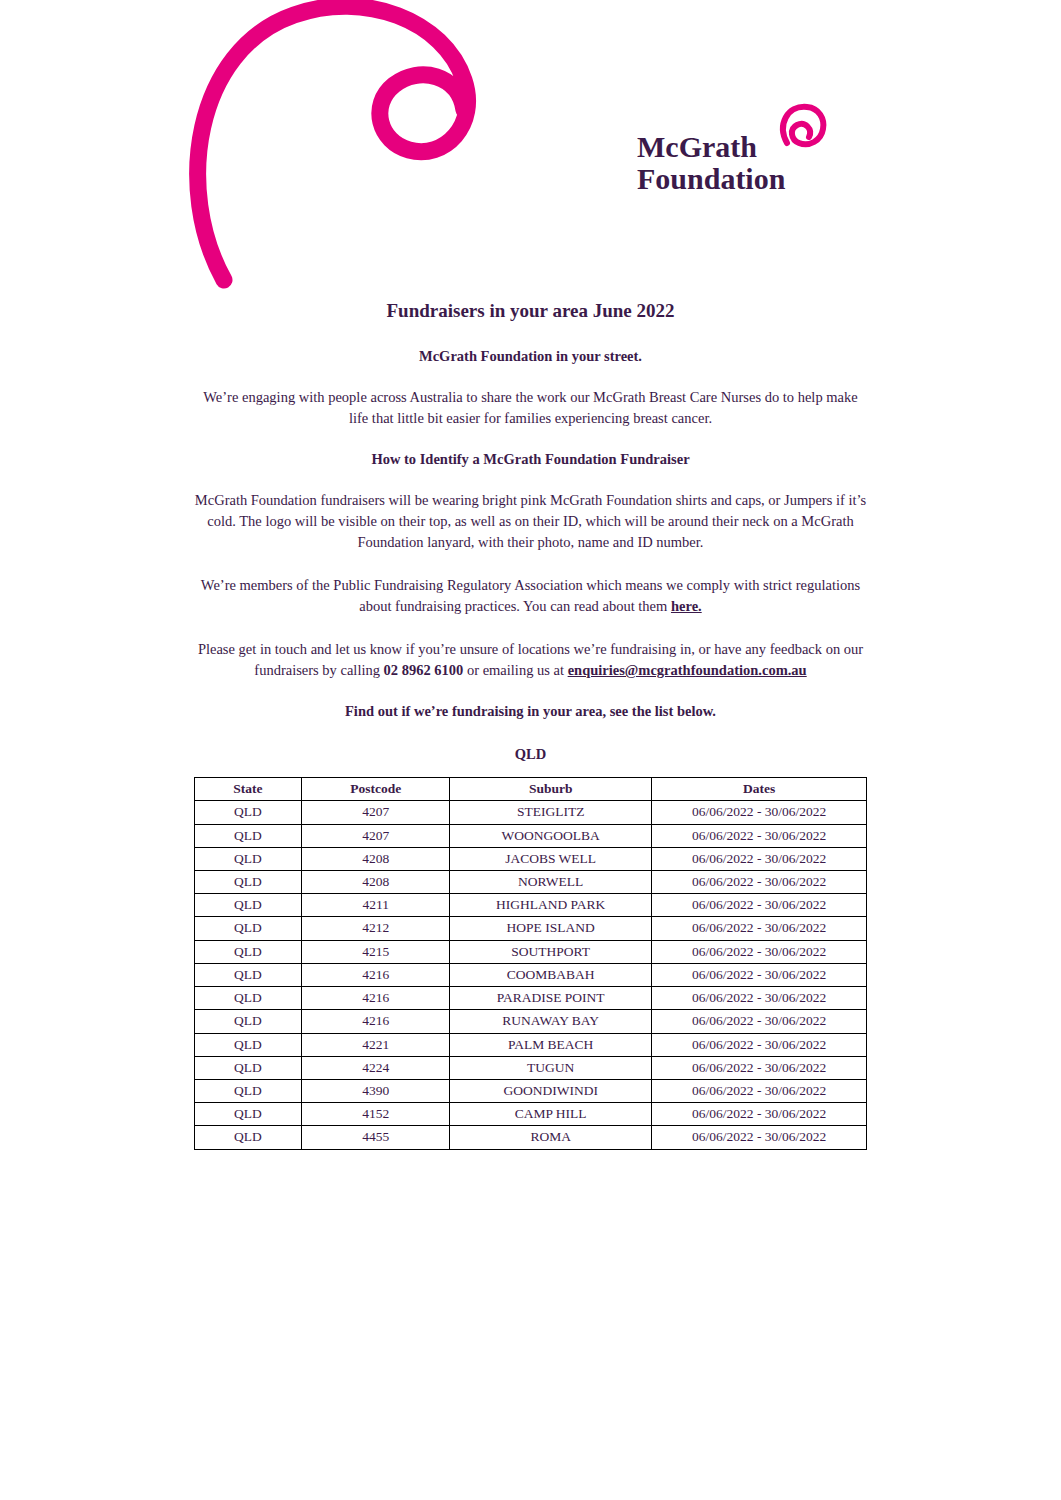McGrath Foundation
Fundraisers in your area June 2022
McGrath Foundation in your street.
We’re engaging with people across Australia to share the work our McGrath Breast Care Nurses do to help make life that little bit easier for families experiencing breast cancer.
How to Identify a McGrath Foundation Fundraiser
McGrath Foundation fundraisers will be wearing bright pink McGrath Foundation shirts and caps, or Jumpers if it’s cold. The logo will be visible on their top, as well as on their ID, which will be around their neck on a McGrath Foundation lanyard, with their photo, name and ID number.
We’re members of the Public Fundraising Regulatory Association which means we comply with strict regulations about fundraising practices. You can read about them here.
Please get in touch and let us know if you’re unsure of locations we’re fundraising in, or have any feedback on our fundraisers by calling 02 8962 6100 or emailing us at enquiries@mcgrathfoundation.com.au
Find out if we’re fundraising in your area, see the list below.
QLD
| State | Postcode | Suburb | Dates |
| --- | --- | --- | --- |
| QLD | 4207 | STEIGLITZ | 06/06/2022 - 30/06/2022 |
| QLD | 4207 | WOONGOOLBA | 06/06/2022 - 30/06/2022 |
| QLD | 4208 | JACOBS WELL | 06/06/2022 - 30/06/2022 |
| QLD | 4208 | NORWELL | 06/06/2022 - 30/06/2022 |
| QLD | 4211 | HIGHLAND PARK | 06/06/2022 - 30/06/2022 |
| QLD | 4212 | HOPE ISLAND | 06/06/2022 - 30/06/2022 |
| QLD | 4215 | SOUTHPORT | 06/06/2022 - 30/06/2022 |
| QLD | 4216 | COOMBABAH | 06/06/2022 - 30/06/2022 |
| QLD | 4216 | PARADISE POINT | 06/06/2022 - 30/06/2022 |
| QLD | 4216 | RUNAWAY BAY | 06/06/2022 - 30/06/2022 |
| QLD | 4221 | PALM BEACH | 06/06/2022 - 30/06/2022 |
| QLD | 4224 | TUGUN | 06/06/2022 - 30/06/2022 |
| QLD | 4390 | GOONDIWINDI | 06/06/2022 - 30/06/2022 |
| QLD | 4152 | CAMP HILL | 06/06/2022 - 30/06/2022 |
| QLD | 4455 | ROMA | 06/06/2022 - 30/06/2022 |